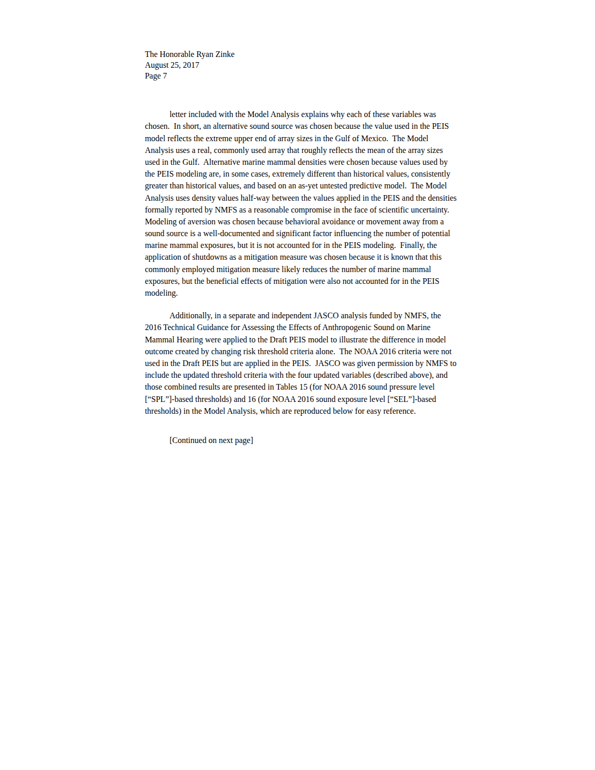The Honorable Ryan Zinke
August 25, 2017
Page 7
letter included with the Model Analysis explains why each of these variables was chosen. In short, an alternative sound source was chosen because the value used in the PEIS model reflects the extreme upper end of array sizes in the Gulf of Mexico. The Model Analysis uses a real, commonly used array that roughly reflects the mean of the array sizes used in the Gulf. Alternative marine mammal densities were chosen because values used by the PEIS modeling are, in some cases, extremely different than historical values, consistently greater than historical values, and based on an as-yet untested predictive model. The Model Analysis uses density values half-way between the values applied in the PEIS and the densities formally reported by NMFS as a reasonable compromise in the face of scientific uncertainty. Modeling of aversion was chosen because behavioral avoidance or movement away from a sound source is a well-documented and significant factor influencing the number of potential marine mammal exposures, but it is not accounted for in the PEIS modeling. Finally, the application of shutdowns as a mitigation measure was chosen because it is known that this commonly employed mitigation measure likely reduces the number of marine mammal exposures, but the beneficial effects of mitigation were also not accounted for in the PEIS modeling.
Additionally, in a separate and independent JASCO analysis funded by NMFS, the 2016 Technical Guidance for Assessing the Effects of Anthropogenic Sound on Marine Mammal Hearing were applied to the Draft PEIS model to illustrate the difference in model outcome created by changing risk threshold criteria alone. The NOAA 2016 criteria were not used in the Draft PEIS but are applied in the PEIS. JASCO was given permission by NMFS to include the updated threshold criteria with the four updated variables (described above), and those combined results are presented in Tables 15 (for NOAA 2016 sound pressure level [“SPL”]-based thresholds) and 16 (for NOAA 2016 sound exposure level [“SEL”]-based thresholds) in the Model Analysis, which are reproduced below for easy reference.
[Continued on next page]